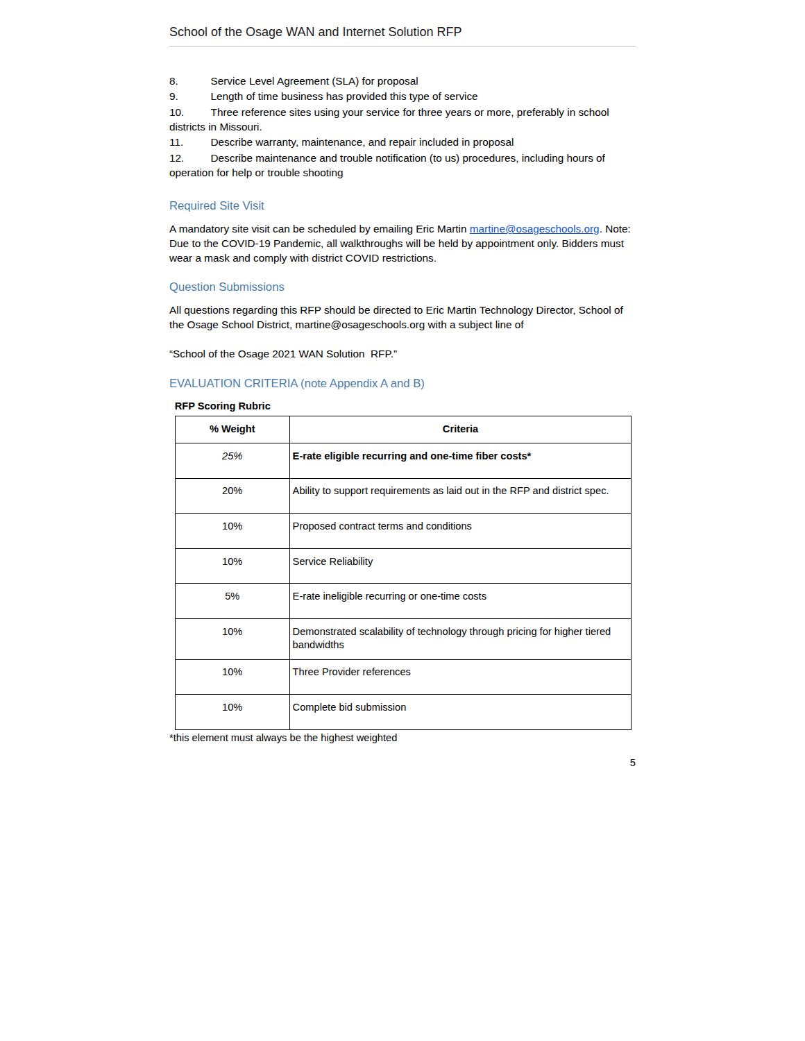School of the Osage WAN and Internet Solution RFP
8. Service Level Agreement (SLA) for proposal
9. Length of time business has provided this type of service
10. Three reference sites using your service for three years or more, preferably in school districts in Missouri.
11. Describe warranty, maintenance, and repair included in proposal
12. Describe maintenance and trouble notification (to us) procedures, including hours of operation for help or trouble shooting
Required Site Visit
A mandatory site visit can be scheduled by emailing Eric Martin martine@osageschools.org. Note: Due to the COVID-19 Pandemic, all walkthroughs will be held by appointment only. Bidders must wear a mask and comply with district COVID restrictions.
Question Submissions
All questions regarding this RFP should be directed to Eric Martin Technology Director, School of the Osage School District, martine@osageschools.org with a subject line of
“School of the Osage 2021 WAN Solution RFP.”
EVALUATION CRITERIA (note Appendix A and B)
RFP Scoring Rubric
| % Weight | Criteria |
| --- | --- |
| 25% | E-rate eligible recurring and one-time fiber costs* |
| 20% | Ability to support requirements as laid out in the RFP and district spec. |
| 10% | Proposed contract terms and conditions |
| 10% | Service Reliability |
| 5% | E-rate ineligible recurring or one-time costs |
| 10% | Demonstrated scalability of technology through pricing for higher tiered bandwidths |
| 10% | Three Provider references |
| 10% | Complete bid submission |
*this element must always be the highest weighted
5